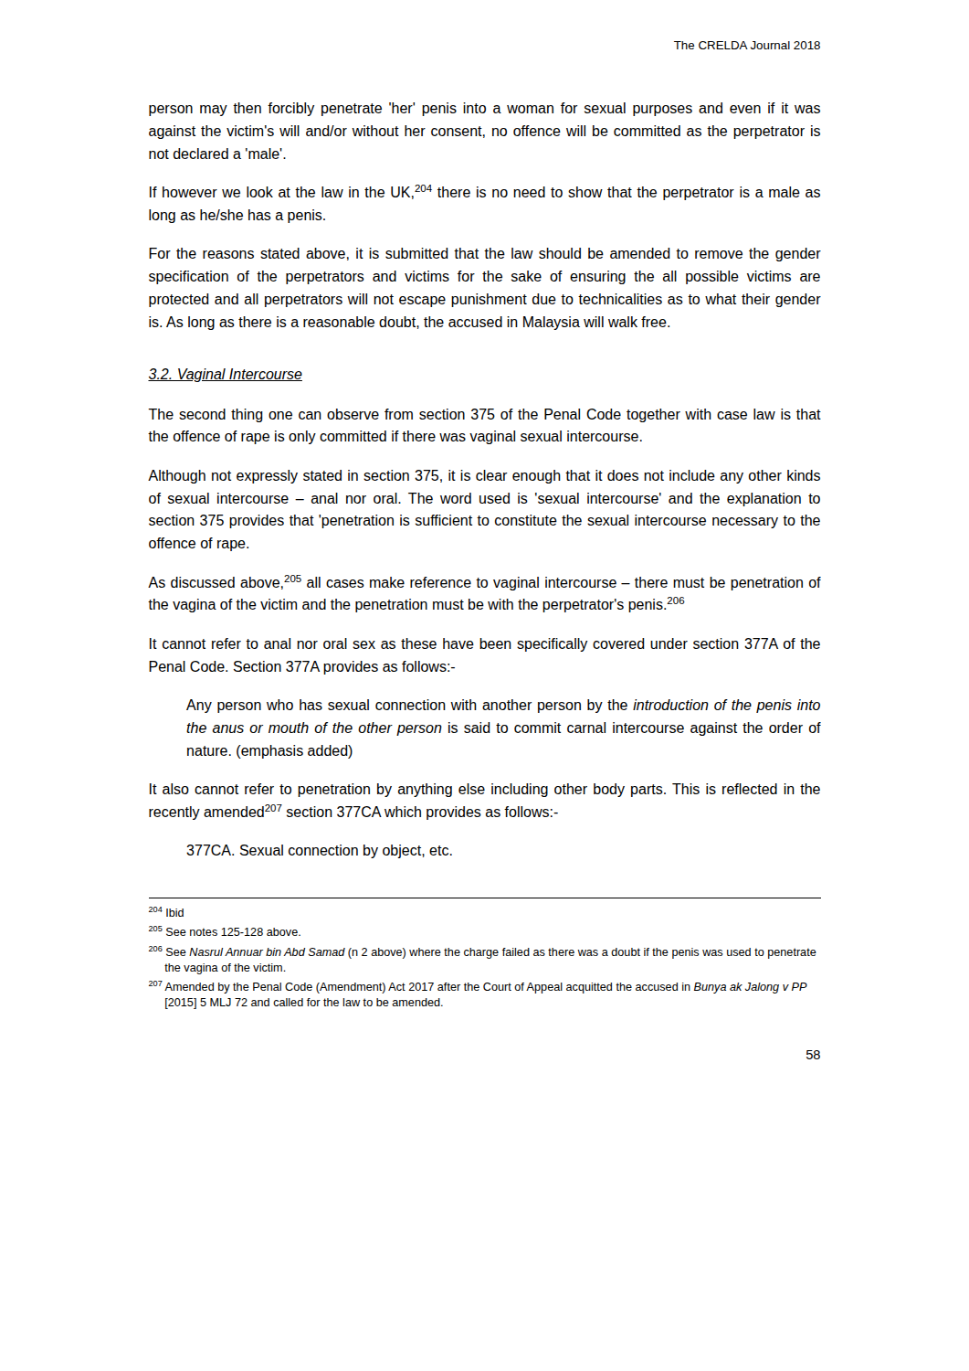The CRELDA Journal 2018
person may then forcibly penetrate 'her' penis into a woman for sexual purposes and even if it was against the victim's will and/or without her consent, no offence will be committed as the perpetrator is not declared a 'male'.
If however we look at the law in the UK,204 there is no need to show that the perpetrator is a male as long as he/she has a penis.
For the reasons stated above, it is submitted that the law should be amended to remove the gender specification of the perpetrators and victims for the sake of ensuring the all possible victims are protected and all perpetrators will not escape punishment due to technicalities as to what their gender is. As long as there is a reasonable doubt, the accused in Malaysia will walk free.
3.2. Vaginal Intercourse
The second thing one can observe from section 375 of the Penal Code together with case law is that the offence of rape is only committed if there was vaginal sexual intercourse.
Although not expressly stated in section 375, it is clear enough that it does not include any other kinds of sexual intercourse – anal nor oral. The word used is 'sexual intercourse' and the explanation to section 375 provides that 'penetration is sufficient to constitute the sexual intercourse necessary to the offence of rape.
As discussed above,205 all cases make reference to vaginal intercourse – there must be penetration of the vagina of the victim and the penetration must be with the perpetrator's penis.206
It cannot refer to anal nor oral sex as these have been specifically covered under section 377A of the Penal Code. Section 377A provides as follows:-
Any person who has sexual connection with another person by the introduction of the penis into the anus or mouth of the other person is said to commit carnal intercourse against the order of nature. (emphasis added)
It also cannot refer to penetration by anything else including other body parts. This is reflected in the recently amended207 section 377CA which provides as follows:-
377CA. Sexual connection by object, etc.
204 Ibid
205 See notes 125-128 above.
206 See Nasrul Annuar bin Abd Samad (n 2 above) where the charge failed as there was a doubt if the penis was used to penetrate the vagina of the victim.
207 Amended by the Penal Code (Amendment) Act 2017 after the Court of Appeal acquitted the accused in Bunya ak Jalong v PP [2015] 5 MLJ 72 and called for the law to be amended.
58